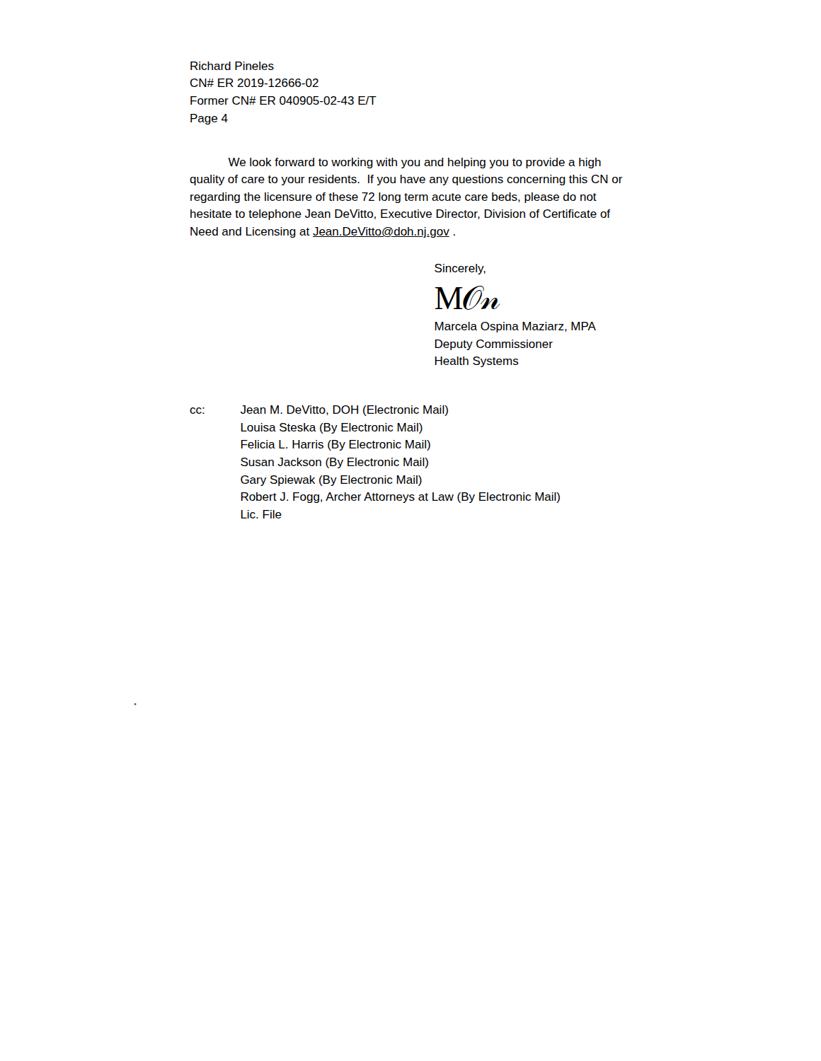Richard Pineles
CN# ER 2019-12666-02
Former CN# ER 040905-02-43 E/T
Page 4
We look forward to working with you and helping you to provide a high quality of care to your residents. If you have any questions concerning this CN or regarding the licensure of these 72 long term acute care beds, please do not hesitate to telephone Jean DeVitto, Executive Director, Division of Certificate of Need and Licensing at Jean.DeVitto@doh.nj.gov .
Sincerely,
M𝒪𝓃
Marcela Ospina Maziarz, MPA
Deputy Commissioner
Health Systems
cc:
Jean M. DeVitto, DOH (Electronic Mail)
Louisa Steska (By Electronic Mail)
Felicia L. Harris (By Electronic Mail)
Susan Jackson (By Electronic Mail)
Gary Spiewak (By Electronic Mail)
Robert J. Fogg, Archer Attorneys at Law (By Electronic Mail)
Lic. File
•